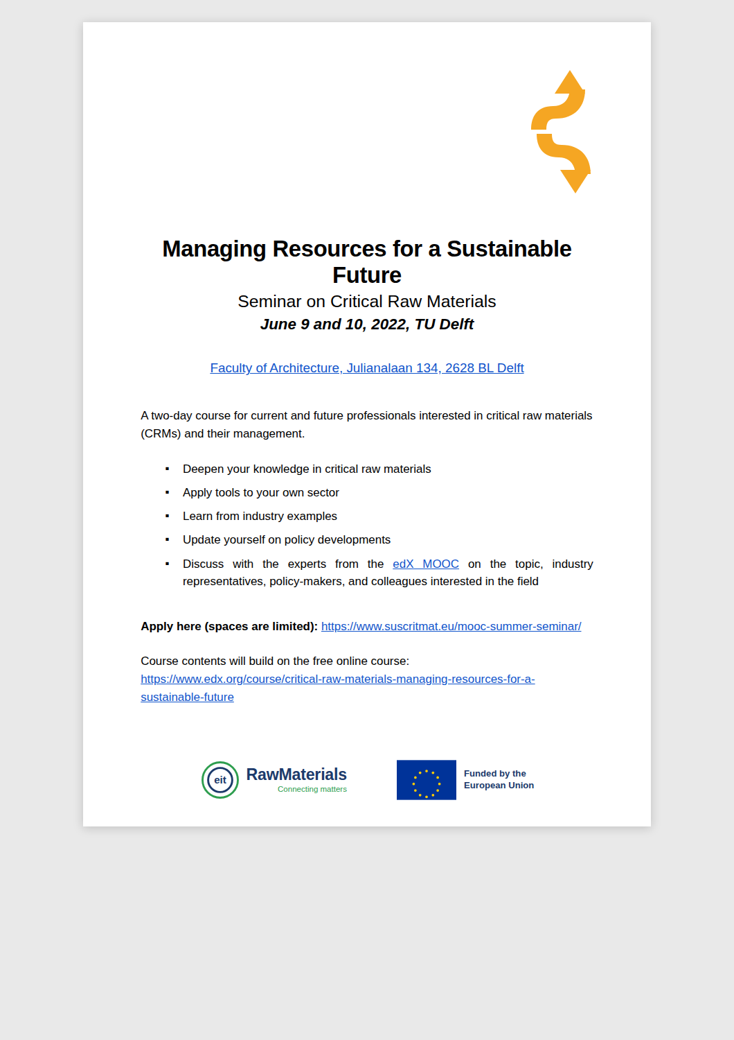Managing Resources for a Sustainable Future
Seminar on Critical Raw Materials
June 9 and 10, 2022, TU Delft
Faculty of Architecture, Julianalaan 134, 2628 BL Delft
A two-day course for current and future professionals interested in critical raw materials (CRMs) and their management.
Deepen your knowledge in critical raw materials
Apply tools to your own sector
Learn from industry examples
Update yourself on policy developments
Discuss with the experts from the edX MOOC on the topic, industry representatives, policy-makers, and colleagues interested in the field
Apply here (spaces are limited): https://www.suscritmat.eu/mooc-summer-seminar/
Course contents will build on the free online course:
https://www.edx.org/course/critical-raw-materials-managing-resources-for-a-sustainable-future
eit
Raw Materials Connecting matters
Funded by the
European Union